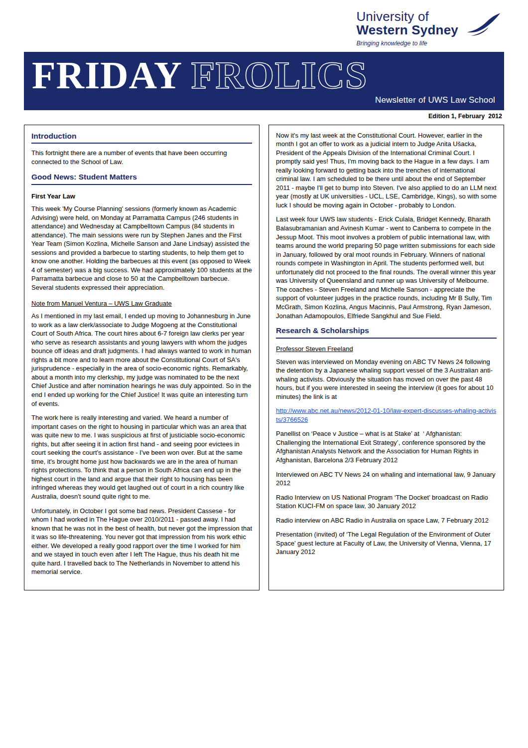University of
Western Sydney
Bringing knowledge to life
FRIDAY FROLICS
Newsletter of UWS Law School
Edition 1, February 2012
Introduction
This fortnight there are a number of events that have been occurring connected to the School of Law.
Good News: Student Matters
First Year Law
This week 'My Course Planning' sessions (formerly known as Academic Advising) were held, on Monday at Parramatta Campus (246 students in attendance) and Wednesday at Campbelltown Campus (84 students in attendance). The main sessions were run by Stephen Janes and the First Year Team (Simon Kozlina, Michelle Sanson and Jane Lindsay) assisted the sessions and provided a barbecue to starting students, to help them get to know one another. Holding the barbecues at this event (as opposed to Week 4 of semester) was a big success. We had approximately 100 students at the Parramatta barbecue and close to 50 at the Campbelltown barbecue. Several students expressed their appreciation.
Note from Manuel Ventura – UWS Law Graduate
As I mentioned in my last email, I ended up moving to Johannesburg in June to work as a law clerk/associate to Judge Mogoeng at the Constitutional Court of South Africa. The court hires about 6-7 foreign law clerks per year who serve as research assistants and young lawyers with whom the judges bounce off ideas and draft judgments. I had always wanted to work in human rights a bit more and to learn more about the Constitutional Court of SA's jurisprudence - especially in the area of socio-economic rights. Remarkably, about a month into my clerkship, my judge was nominated to be the next Chief Justice and after nomination hearings he was duly appointed. So in the end I ended up working for the Chief Justice! It was quite an interesting turn of events.
The work here is really interesting and varied. We heard a number of important cases on the right to housing in particular which was an area that was quite new to me. I was suspicious at first of justiciable socio-economic rights, but after seeing it in action first hand - and seeing poor evictees in court seeking the court's assistance - I've been won over. But at the same time, it's brought home just how backwards we are in the area of human rights protections. To think that a person in South Africa can end up in the highest court in the land and argue that their right to housing has been infringed whereas they would get laughed out of court in a rich country like Australia, doesn't sound quite right to me.
Unfortunately, in October I got some bad news. President Cassese - for whom I had worked in The Hague over 2010/2011 - passed away. I had known that he was not in the best of health, but never got the impression that it was so life-threatening. You never got that impression from his work ethic either. We developed a really good rapport over the time I worked for him and we stayed in touch even after I left The Hague, thus his death hit me quite hard. I travelled back to The Netherlands in November to attend his memorial service.
Now it's my last week at the Constitutional Court. However, earlier in the month I got an offer to work as a judicial intern to Judge Anita Ušacka, President of the Appeals Division of the International Criminal Court. I promptly said yes! Thus, I'm moving back to the Hague in a few days. I am really looking forward to getting back into the trenches of international criminal law. I am scheduled to be there until about the end of September 2011 - maybe I'll get to bump into Steven. I've also applied to do an LLM next year (mostly at UK universities - UCL, LSE, Cambridge, Kings), so with some luck I should be moving again in October - probably to London.
Last week four UWS law students - Erick Culala, Bridget Kennedy, Bharath Balasubramanian and Avinesh Kumar - went to Canberra to compete in the Jessup Moot. This moot involves a problem of public international law, with teams around the world preparing 50 page written submissions for each side in January, followed by oral moot rounds in February. Winners of national rounds compete in Washington in April. The students performed well, but unfortunately did not proceed to the final rounds. The overall winner this year was University of Queensland and runner up was University of Melbourne. The coaches - Steven Freeland and Michelle Sanson - appreciate the support of volunteer judges in the practice rounds, including Mr B Sully, Tim McGrath, Simon Kozlina, Angus Macinnis, Paul Armstrong, Ryan Jameson, Jonathan Adamopoulos, Elfriede Sangkhul and Sue Field.
Research & Scholarships
Professor Steven Freeland
Steven was interviewed on Monday evening on ABC TV News 24 following the detention by a Japanese whaling support vessel of the 3 Australian anti-whaling activists. Obviously the situation has moved on over the past 48 hours, but if you were interested in seeing the interview (it goes for about 10 minutes) the link is at
http://www.abc.net.au/news/2012-01-10/law-expert-discusses-whaling-activists/3766526
Panellist on ‘Peace v Justice – what is at Stake’ at ‘ Afghanistan: Challenging the International Exit Strategy’, conference sponsored by the Afghanistan Analysts Network and the Association for Human Rights in Afghanistan, Barcelona 2/3 February 2012
Interviewed on ABC TV News 24 on whaling and international law, 9 January 2012
Radio Interview on US National Program ‘The Docket’ broadcast on Radio Station KUCI-FM on space law, 30 January 2012
Radio interview on ABC Radio in Australia on space Law, 7 February 2012
Presentation (invited) of ‘The Legal Regulation of the Environment of Outer Space’ guest lecture at Faculty of Law, the University of Vienna, Vienna, 17 January 2012